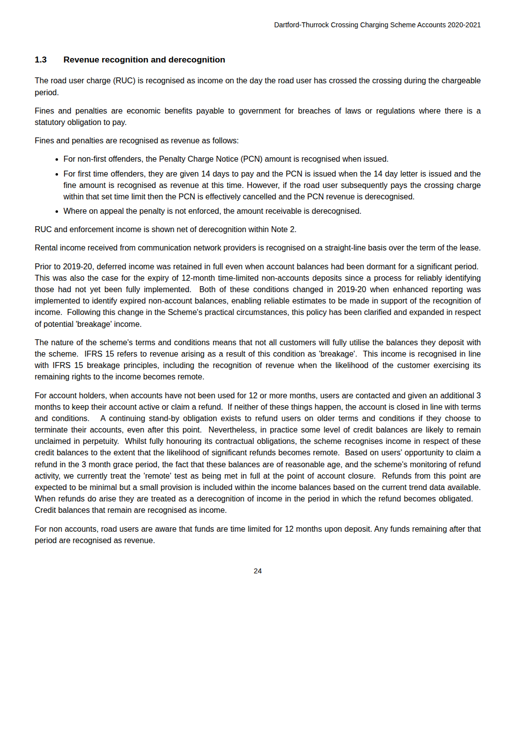Dartford-Thurrock Crossing Charging Scheme Accounts 2020-2021
1.3 Revenue recognition and derecognition
The road user charge (RUC) is recognised as income on the day the road user has crossed the crossing during the chargeable period.
Fines and penalties are economic benefits payable to government for breaches of laws or regulations where there is a statutory obligation to pay.
Fines and penalties are recognised as revenue as follows:
For non-first offenders, the Penalty Charge Notice (PCN) amount is recognised when issued.
For first time offenders, they are given 14 days to pay and the PCN is issued when the 14 day letter is issued and the fine amount is recognised as revenue at this time. However, if the road user subsequently pays the crossing charge within that set time limit then the PCN is effectively cancelled and the PCN revenue is derecognised.
Where on appeal the penalty is not enforced, the amount receivable is derecognised.
RUC and enforcement income is shown net of derecognition within Note 2.
Rental income received from communication network providers is recognised on a straight-line basis over the term of the lease.
Prior to 2019-20, deferred income was retained in full even when account balances had been dormant for a significant period. This was also the case for the expiry of 12-month time-limited non-accounts deposits since a process for reliably identifying those had not yet been fully implemented. Both of these conditions changed in 2019-20 when enhanced reporting was implemented to identify expired non-account balances, enabling reliable estimates to be made in support of the recognition of income. Following this change in the Scheme's practical circumstances, this policy has been clarified and expanded in respect of potential 'breakage' income.
The nature of the scheme's terms and conditions means that not all customers will fully utilise the balances they deposit with the scheme. IFRS 15 refers to revenue arising as a result of this condition as 'breakage'. This income is recognised in line with IFRS 15 breakage principles, including the recognition of revenue when the likelihood of the customer exercising its remaining rights to the income becomes remote.
For account holders, when accounts have not been used for 12 or more months, users are contacted and given an additional 3 months to keep their account active or claim a refund. If neither of these things happen, the account is closed in line with terms and conditions. A continuing stand-by obligation exists to refund users on older terms and conditions if they choose to terminate their accounts, even after this point. Nevertheless, in practice some level of credit balances are likely to remain unclaimed in perpetuity. Whilst fully honouring its contractual obligations, the scheme recognises income in respect of these credit balances to the extent that the likelihood of significant refunds becomes remote. Based on users' opportunity to claim a refund in the 3 month grace period, the fact that these balances are of reasonable age, and the scheme's monitoring of refund activity, we currently treat the 'remote' test as being met in full at the point of account closure. Refunds from this point are expected to be minimal but a small provision is included within the income balances based on the current trend data available. When refunds do arise they are treated as a derecognition of income in the period in which the refund becomes obligated. Credit balances that remain are recognised as income.
For non accounts, road users are aware that funds are time limited for 12 months upon deposit. Any funds remaining after that period are recognised as revenue.
24